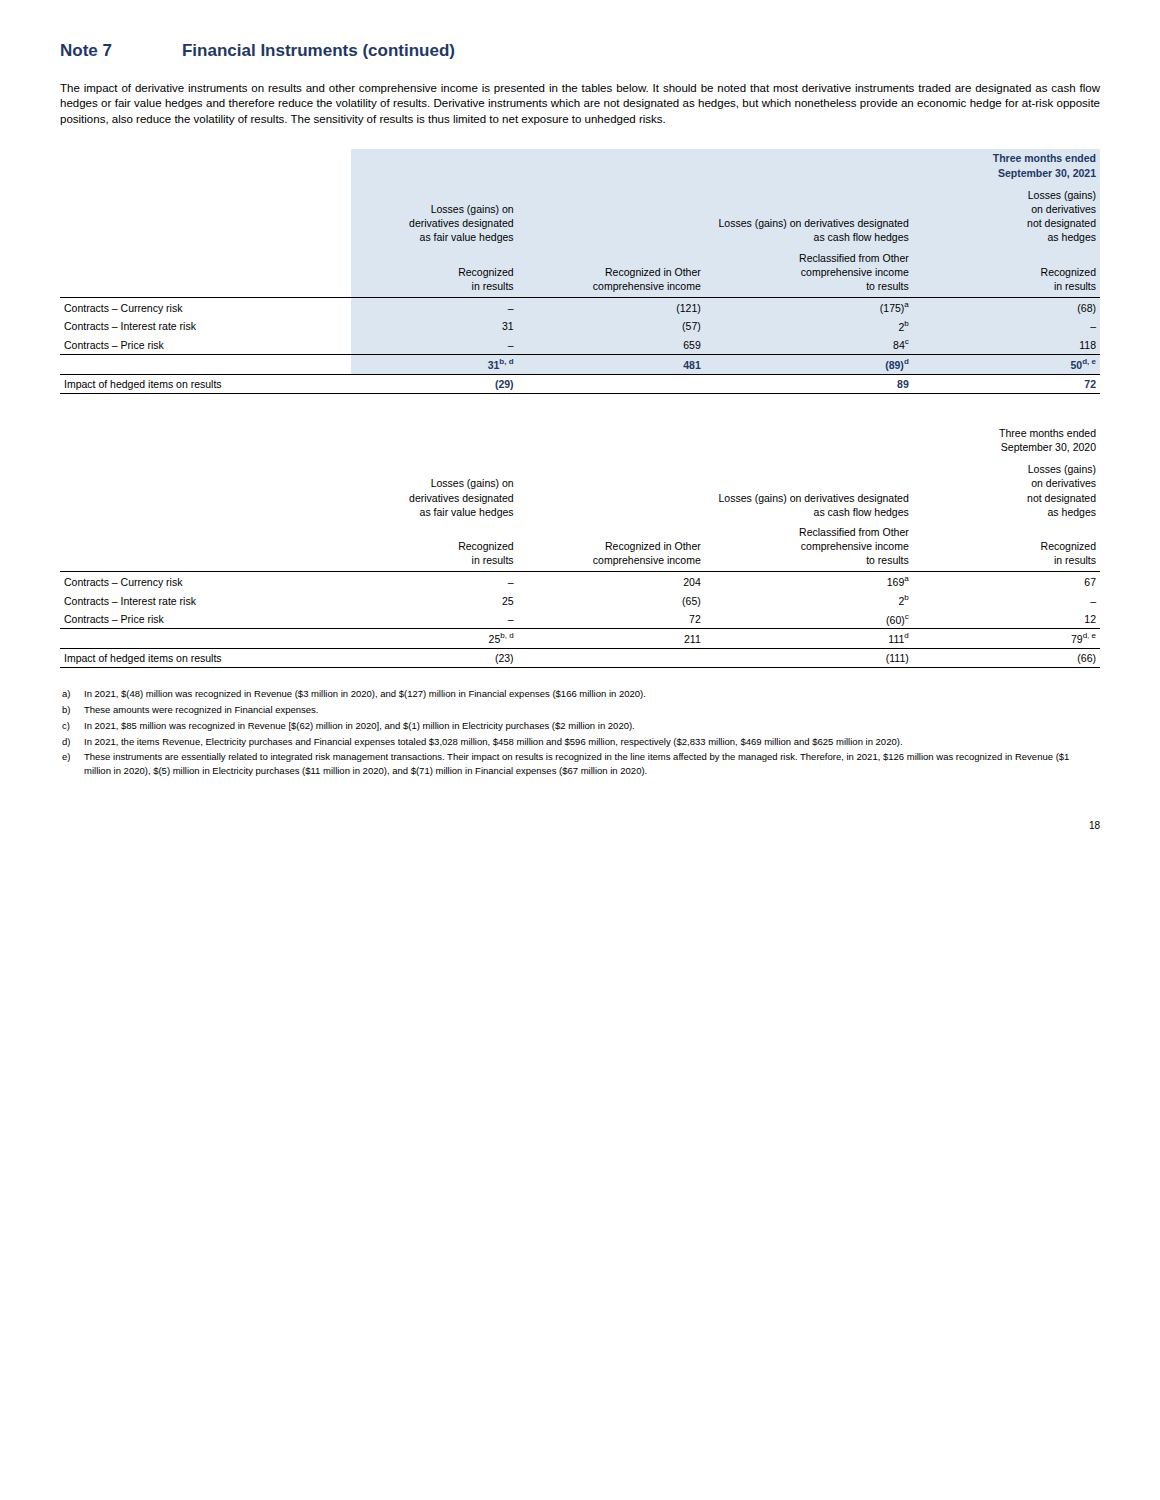Note 7 Financial Instruments (continued)
The impact of derivative instruments on results and other comprehensive income is presented in the tables below. It should be noted that most derivative instruments traded are designated as cash flow hedges or fair value hedges and therefore reduce the volatility of results. Derivative instruments which are not designated as hedges, but which nonetheless provide an economic hedge for at-risk opposite positions, also reduce the volatility of results. The sensitivity of results is thus limited to net exposure to unhedged risks.
| | | | Three months ended September 30, 2021 |
| | Losses (gains) on derivatives designated as fair value hedges | Losses (gains) on derivatives designated as cash flow hedges | Losses (gains) on derivatives not designated as hedges |
| | Recognized in results | Recognized in Other comprehensive income | Reclassified from Other comprehensive income to results | Recognized in results |
| Contracts – Currency risk | – | (121) | (175) a | (68) |
| Contracts – Interest rate risk | 31 | (57) | 2 b | – |
| Contracts – Price risk | – | 659 | 84 c | 118 |
| | 31 b, d | 481 | (89) d | 50 d, e |
| Impact of hedged items on results | (29) | | 89 | 72 |
| | | | Three months ended September 30, 2020 |
| | Losses (gains) on derivatives designated as fair value hedges | Losses (gains) on derivatives designated as cash flow hedges | Losses (gains) on derivatives not designated as hedges |
| | Recognized in results | Recognized in Other comprehensive income | Reclassified from Other comprehensive income to results | Recognized in results |
| Contracts – Currency risk | – | 204 | 169 a | 67 |
| Contracts – Interest rate risk | 25 | (65) | 2 b | – |
| Contracts – Price risk | – | 72 | (60) c | 12 |
| | 25 b, d | 211 | 111 d | 79 d, e |
| Impact of hedged items on results | (23) | | (111) | (66) |
| a) | In 2021, $(48) million was recognized in Revenue ($3 million in 2020), and $(127) million in Financial expenses ($166 million in 2020). |
| b) | These amounts were recognized in Financial expenses. |
| c) | In 2021, $85 million was recognized in Revenue [$(62) million in 2020], and $(1) million in Electricity purchases ($2 million in 2020). |
| d) | In 2021, the items Revenue, Electricity purchases and Financial expenses totaled $3,028 million, $458 million and $596 million, respectively ($2,833 million, $469 million and $625 million in 2020). |
| e) | These instruments are essentially related to integrated risk management transactions. Their impact on results is recognized in the line items affected by the managed risk. Therefore, in 2021, $126 million was recognized in Revenue ($1 million in 2020), $(5) million in Electricity purchases ($11 million in 2020), and $(71) million in Financial expenses ($67 million in 2020). |
18